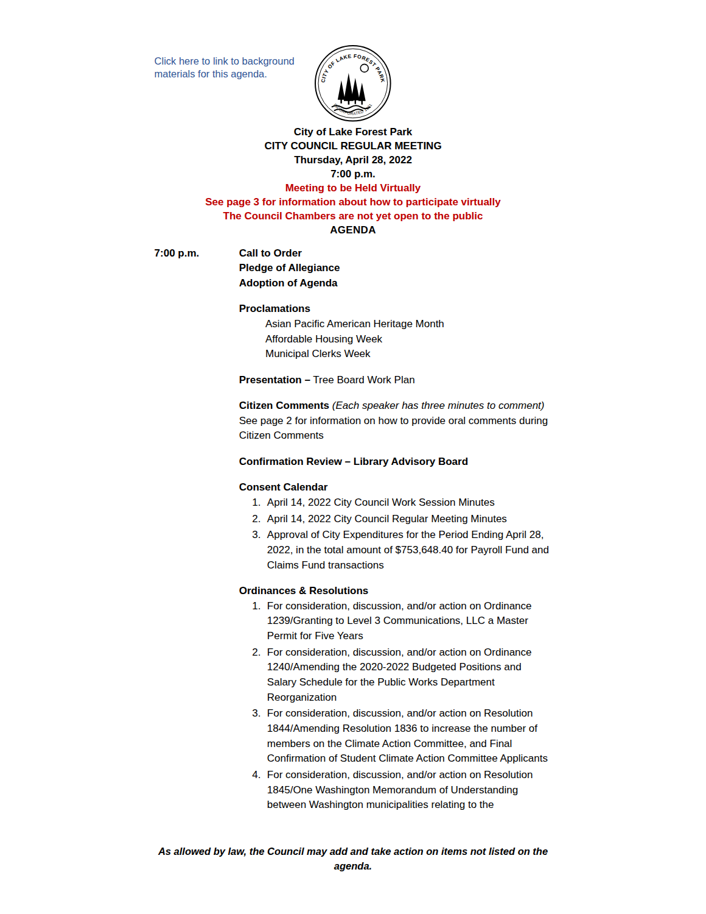Click here to link to background materials for this agenda.
CITY OF LAKE FOREST PARK INCORPORATED 1961
City of Lake Forest Park
CITY COUNCIL REGULAR MEETING
Thursday, April 28, 2022
7:00 p.m.
Meeting to be Held Virtually
See page 3 for information about how to participate virtually
The Council Chambers are not yet open to the public
AGENDA
7:00 p.m.
Call to Order
Pledge of Allegiance
Adoption of Agenda
Proclamations
Asian Pacific American Heritage Month
Affordable Housing Week
Municipal Clerks Week
Presentation – Tree Board Work Plan
Citizen Comments (Each speaker has three minutes to comment)
See page 2 for information on how to provide oral comments during Citizen Comments
Confirmation Review – Library Advisory Board
Consent Calendar
April 14, 2022 City Council Work Session Minutes
April 14, 2022 City Council Regular Meeting Minutes
Approval of City Expenditures for the Period Ending April 28, 2022, in the total amount of $753,648.40 for Payroll Fund and Claims Fund transactions
Ordinances & Resolutions
For consideration, discussion, and/or action on Ordinance 1239/Granting to Level 3 Communications, LLC a Master Permit for Five Years
For consideration, discussion, and/or action on Ordinance 1240/Amending the 2020-2022 Budgeted Positions and Salary Schedule for the Public Works Department Reorganization
For consideration, discussion, and/or action on Resolution 1844/Amending Resolution 1836 to increase the number of members on the Climate Action Committee, and Final Confirmation of Student Climate Action Committee Applicants
For consideration, discussion, and/or action on Resolution 1845/One Washington Memorandum of Understanding between Washington municipalities relating to the
As allowed by law, the Council may add and take action on items not listed on the agenda.